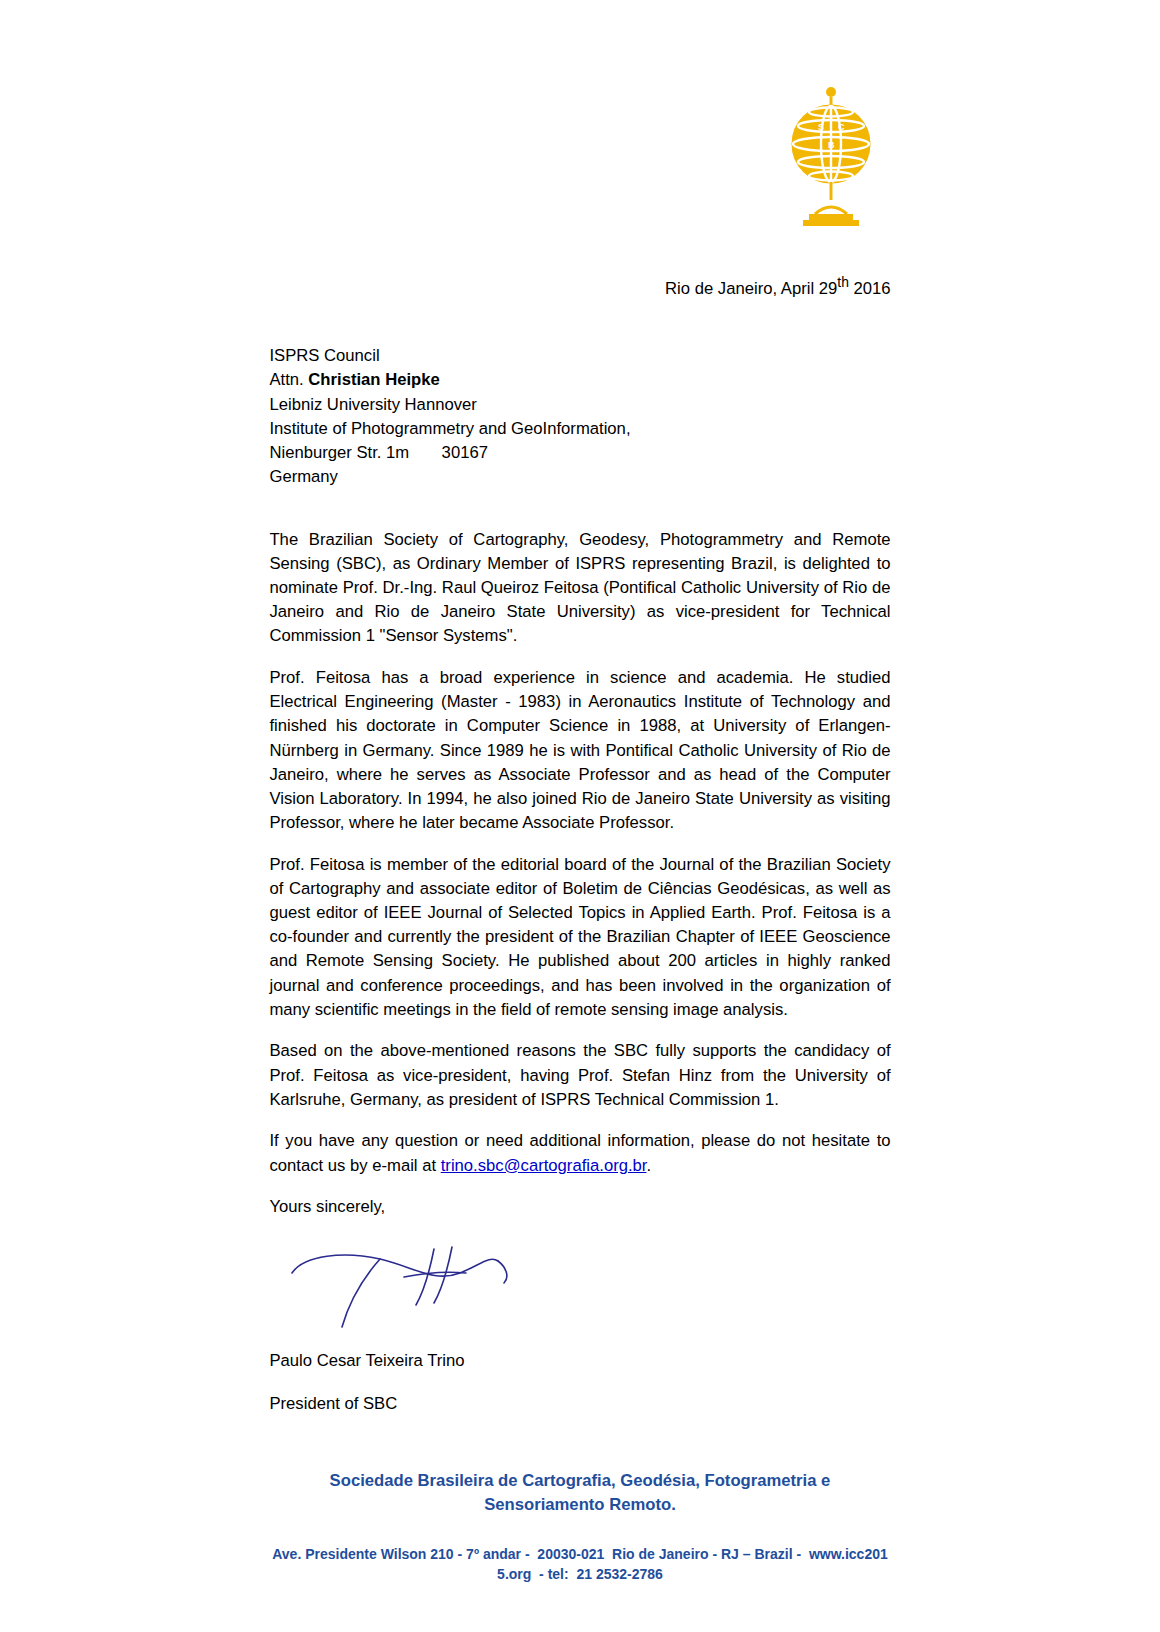S B C
Rio de Janeiro, April 29th 2016
ISPRS Council
Attn. Christian Heipke
Leibniz University Hannover
Institute of Photogrammetry and GeoInformation,
Nienburger Str. 1m 30167
Germany
The Brazilian Society of Cartography, Geodesy, Photogrammetry and Remote Sensing (SBC), as Ordinary Member of ISPRS representing Brazil, is delighted to nominate Prof. Dr.-Ing. Raul Queiroz Feitosa (Pontifical Catholic University of Rio de Janeiro and Rio de Janeiro State University) as vice-president for Technical Commission 1 "Sensor Systems".
Prof. Feitosa has a broad experience in science and academia. He studied Electrical Engineering (Master - 1983) in Aeronautics Institute of Technology and finished his doctorate in Computer Science in 1988, at University of Erlangen-Nürnberg in Germany. Since 1989 he is with Pontifical Catholic University of Rio de Janeiro, where he serves as Associate Professor and as head of the Computer Vision Laboratory. In 1994, he also joined Rio de Janeiro State University as visiting Professor, where he later became Associate Professor.
Prof. Feitosa is member of the editorial board of the Journal of the Brazilian Society of Cartography and associate editor of Boletim de Ciências Geodésicas, as well as guest editor of IEEE Journal of Selected Topics in Applied Earth. Prof. Feitosa is a co-founder and currently the president of the Brazilian Chapter of IEEE Geoscience and Remote Sensing Society. He published about 200 articles in highly ranked journal and conference proceedings, and has been involved in the organization of many scientific meetings in the field of remote sensing image analysis.
Based on the above-mentioned reasons the SBC fully supports the candidacy of Prof. Feitosa as vice-president, having Prof. Stefan Hinz from the University of Karlsruhe, Germany, as president of ISPRS Technical Commission 1.
If you have any question or need additional information, please do not hesitate to contact us by e-mail at trino.sbc@cartografia.org.br.
Yours sincerely,
Paulo Cesar Teixeira Trino
President of SBC
Sociedade Brasileira de Cartografia, Geodésia, Fotogrametria e Sensoriamento Remoto.
Ave. Presidente Wilson 210 - 7º andar - 20030-021 Rio de Janeiro - RJ – Brazil - www.icc2015.org - tel: 21 2532-2786